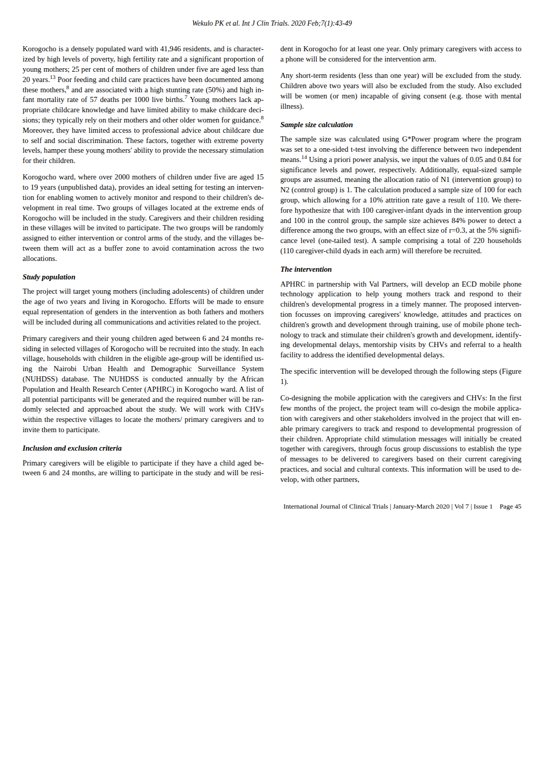Wekulo PK et al. Int J Clin Trials. 2020 Feb;7(1):43-49
Korogocho is a densely populated ward with 41,946 residents, and is characterized by high levels of poverty, high fertility rate and a significant proportion of young mothers; 25 per cent of mothers of children under five are aged less than 20 years.13 Poor feeding and child care practices have been documented among these mothers,8 and are associated with a high stunting rate (50%) and high infant mortality rate of 57 deaths per 1000 live births.7 Young mothers lack appropriate childcare knowledge and have limited ability to make childcare decisions; they typically rely on their mothers and other older women for guidance.8 Moreover, they have limited access to professional advice about childcare due to self and social discrimination. These factors, together with extreme poverty levels, hamper these young mothers' ability to provide the necessary stimulation for their children.
Korogocho ward, where over 2000 mothers of children under five are aged 15 to 19 years (unpublished data), provides an ideal setting for testing an intervention for enabling women to actively monitor and respond to their children's development in real time. Two groups of villages located at the extreme ends of Korogocho will be included in the study. Caregivers and their children residing in these villages will be invited to participate. The two groups will be randomly assigned to either intervention or control arms of the study, and the villages between them will act as a buffer zone to avoid contamination across the two allocations.
Study population
The project will target young mothers (including adolescents) of children under the age of two years and living in Korogocho. Efforts will be made to ensure equal representation of genders in the intervention as both fathers and mothers will be included during all communications and activities related to the project.
Primary caregivers and their young children aged between 6 and 24 months residing in selected villages of Korogocho will be recruited into the study. In each village, households with children in the eligible age-group will be identified using the Nairobi Urban Health and Demographic Surveillance System (NUHDSS) database. The NUHDSS is conducted annually by the African Population and Health Research Center (APHRC) in Korogocho ward. A list of all potential participants will be generated and the required number will be randomly selected and approached about the study. We will work with CHVs within the respective villages to locate the mothers/ primary caregivers and to invite them to participate.
Inclusion and exclusion criteria
Primary caregivers will be eligible to participate if they have a child aged between 6 and 24 months, are willing to participate in the study and will be resident in Korogocho for at least one year. Only primary caregivers with access to a phone will be considered for the intervention arm.
Any short-term residents (less than one year) will be excluded from the study. Children above two years will also be excluded from the study. Also excluded will be women (or men) incapable of giving consent (e.g. those with mental illness).
Sample size calculation
The sample size was calculated using G*Power program where the program was set to a one-sided t-test involving the difference between two independent means.14 Using a priori power analysis, we input the values of 0.05 and 0.84 for significance levels and power, respectively. Additionally, equal-sized sample groups are assumed, meaning the allocation ratio of N1 (intervention group) to N2 (control group) is 1. The calculation produced a sample size of 100 for each group, which allowing for a 10% attrition rate gave a result of 110. We therefore hypothesize that with 100 caregiver-infant dyads in the intervention group and 100 in the control group, the sample size achieves 84% power to detect a difference among the two groups, with an effect size of r=0.3, at the 5% significance level (one-tailed test). A sample comprising a total of 220 households (110 caregiver-child dyads in each arm) will therefore be recruited.
The intervention
APHRC in partnership with Val Partners, will develop an ECD mobile phone technology application to help young mothers track and respond to their children's developmental progress in a timely manner. The proposed intervention focusses on improving caregivers' knowledge, attitudes and practices on children's growth and development through training, use of mobile phone technology to track and stimulate their children's growth and development, identifying developmental delays, mentorship visits by CHVs and referral to a health facility to address the identified developmental delays.
The specific intervention will be developed through the following steps (Figure 1).
Co-designing the mobile application with the caregivers and CHVs: In the first few months of the project, the project team will co-design the mobile application with caregivers and other stakeholders involved in the project that will enable primary caregivers to track and respond to developmental progression of their children. Appropriate child stimulation messages will initially be created together with caregivers, through focus group discussions to establish the type of messages to be delivered to caregivers based on their current caregiving practices, and social and cultural contexts. This information will be used to develop, with other partners,
International Journal of Clinical Trials | January-March 2020 | Vol 7 | Issue 1 Page 45